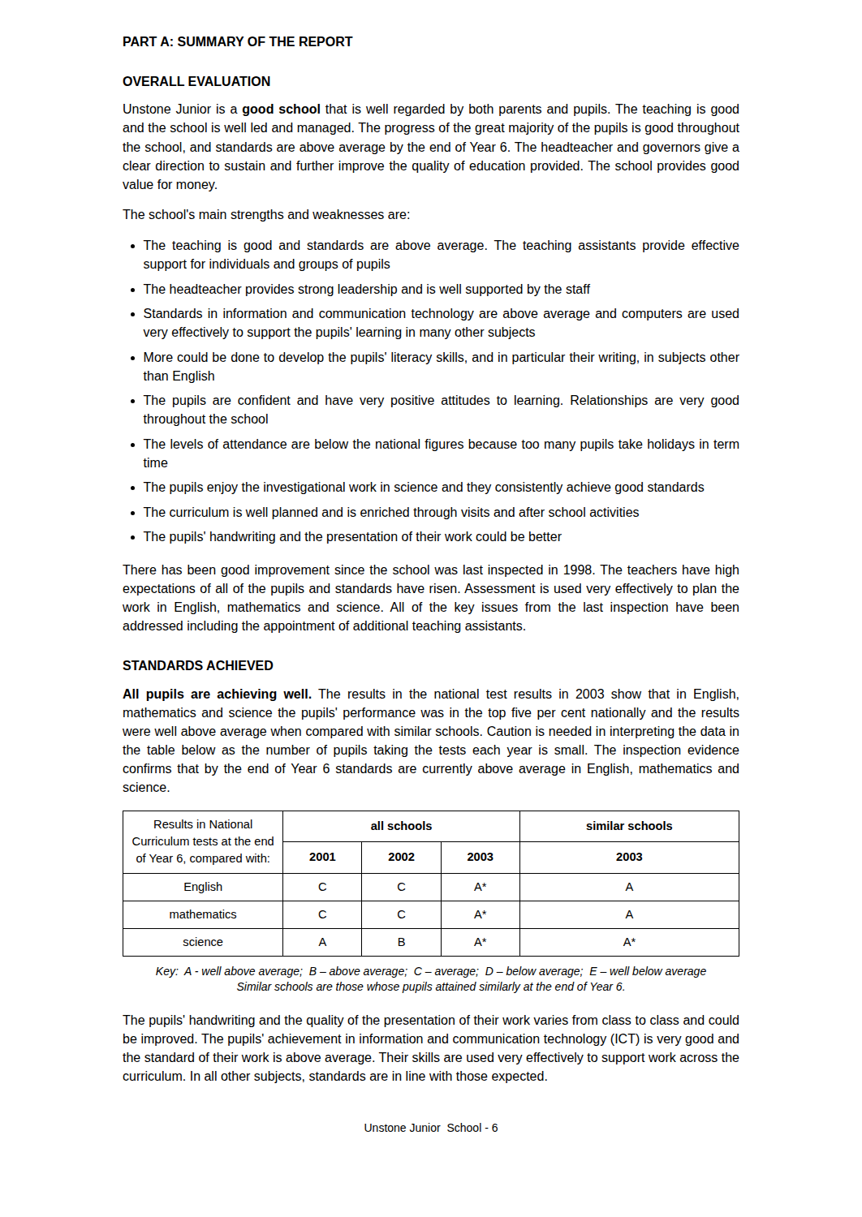PART A: SUMMARY OF THE REPORT
OVERALL EVALUATION
Unstone Junior is a good school that is well regarded by both parents and pupils. The teaching is good and the school is well led and managed. The progress of the great majority of the pupils is good throughout the school, and standards are above average by the end of Year 6. The headteacher and governors give a clear direction to sustain and further improve the quality of education provided. The school provides good value for money.
The school's main strengths and weaknesses are:
The teaching is good and standards are above average. The teaching assistants provide effective support for individuals and groups of pupils
The headteacher provides strong leadership and is well supported by the staff
Standards in information and communication technology are above average and computers are used very effectively to support the pupils' learning in many other subjects
More could be done to develop the pupils' literacy skills, and in particular their writing, in subjects other than English
The pupils are confident and have very positive attitudes to learning. Relationships are very good throughout the school
The levels of attendance are below the national figures because too many pupils take holidays in term time
The pupils enjoy the investigational work in science and they consistently achieve good standards
The curriculum is well planned and is enriched through visits and after school activities
The pupils' handwriting and the presentation of their work could be better
There has been good improvement since the school was last inspected in 1998. The teachers have high expectations of all of the pupils and standards have risen. Assessment is used very effectively to plan the work in English, mathematics and science. All of the key issues from the last inspection have been addressed including the appointment of additional teaching assistants.
STANDARDS ACHIEVED
All pupils are achieving well. The results in the national test results in 2003 show that in English, mathematics and science the pupils' performance was in the top five per cent nationally and the results were well above average when compared with similar schools. Caution is needed in interpreting the data in the table below as the number of pupils taking the tests each year is small. The inspection evidence confirms that by the end of Year 6 standards are currently above average in English, mathematics and science.
| Results in National Curriculum tests at the end of Year 6, compared with: | all schools | similar schools |
| --- | --- | --- |
| 2001 | 2002 | 2003 | 2003 |
| English | C | C | A* | A |
| mathematics | C | C | A* | A |
| science | A | B | A* | A* |
Key: A - well above average; B – above average; C – average; D – below average; E – well below average
Similar schools are those whose pupils attained similarly at the end of Year 6.
The pupils' handwriting and the quality of the presentation of their work varies from class to class and could be improved. The pupils' achievement in information and communication technology (ICT) is very good and the standard of their work is above average. Their skills are used very effectively to support work across the curriculum. In all other subjects, standards are in line with those expected.
Unstone Junior School - 6